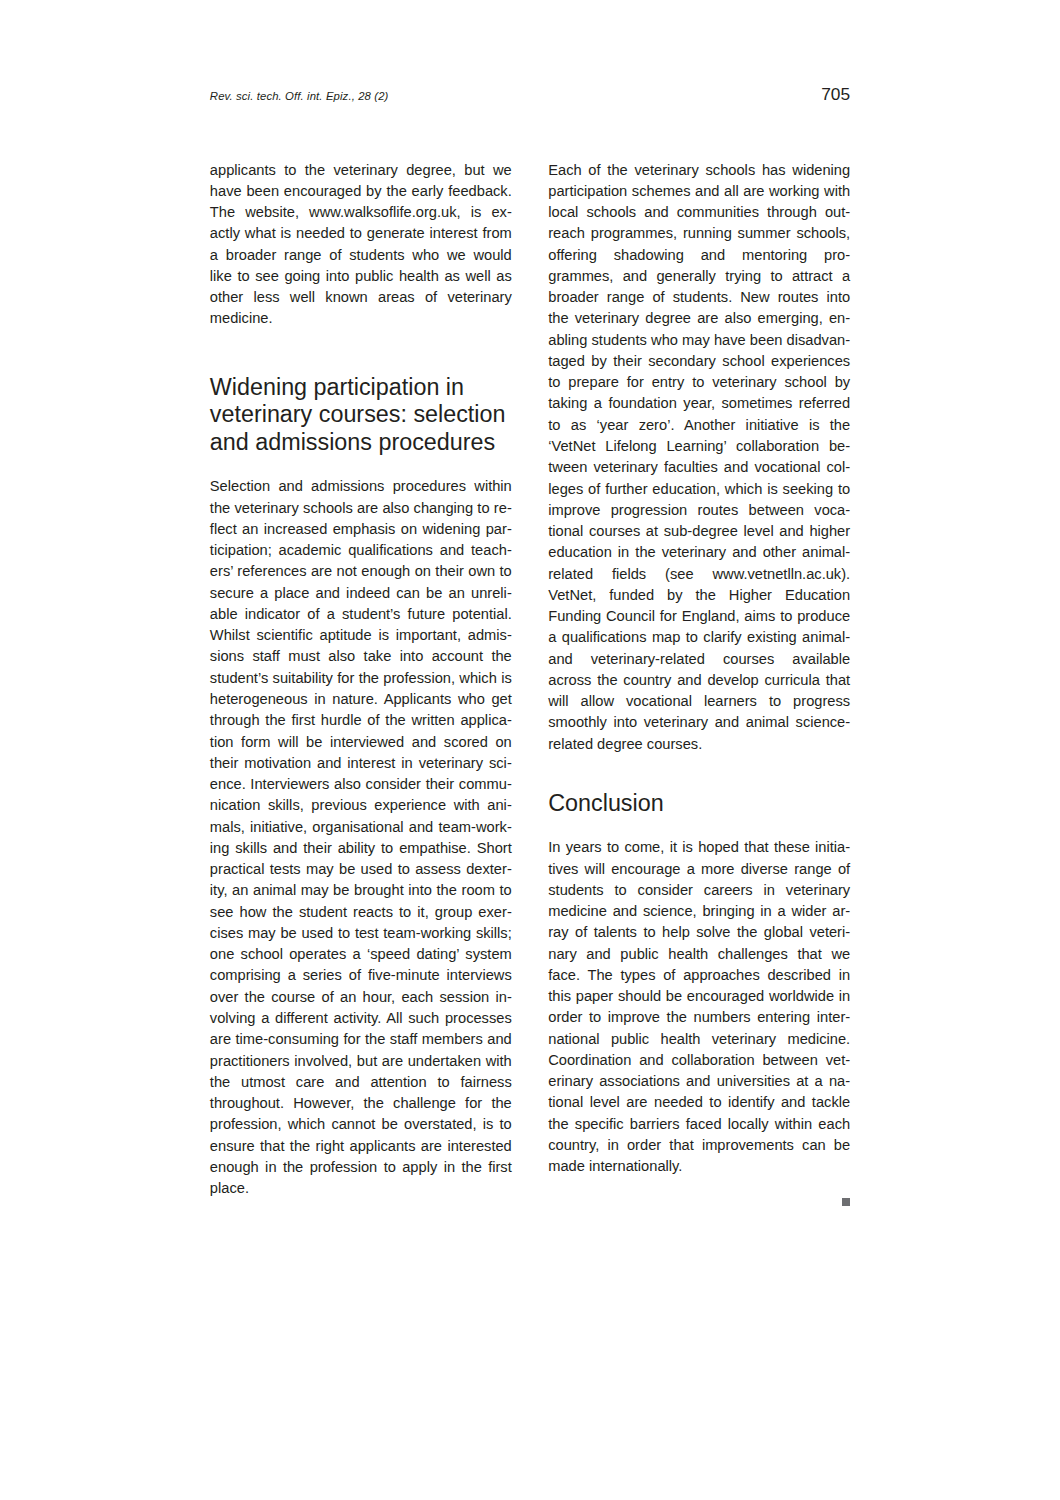Rev. sci. tech. Off. int. Epiz., 28 (2)
705
applicants to the veterinary degree, but we have been encouraged by the early feedback. The website, www.walksoflife.org.uk, is exactly what is needed to generate interest from a broader range of students who we would like to see going into public health as well as other less well known areas of veterinary medicine.
Widening participation in veterinary courses: selection and admissions procedures
Selection and admissions procedures within the veterinary schools are also changing to reflect an increased emphasis on widening participation; academic qualifications and teachers’ references are not enough on their own to secure a place and indeed can be an unreliable indicator of a student’s future potential. Whilst scientific aptitude is important, admissions staff must also take into account the student’s suitability for the profession, which is heterogeneous in nature. Applicants who get through the first hurdle of the written application form will be interviewed and scored on their motivation and interest in veterinary science. Interviewers also consider their communication skills, previous experience with animals, initiative, organisational and team-working skills and their ability to empathise. Short practical tests may be used to assess dexterity, an animal may be brought into the room to see how the student reacts to it, group exercises may be used to test team-working skills; one school operates a ‘speed dating’ system comprising a series of five-minute interviews over the course of an hour, each session involving a different activity. All such processes are time-consuming for the staff members and practitioners involved, but are undertaken with the utmost care and attention to fairness throughout. However, the challenge for the profession, which cannot be overstated, is to ensure that the right applicants are interested enough in the profession to apply in the first place.
Each of the veterinary schools has widening participation schemes and all are working with local schools and communities through outreach programmes, running summer schools, offering shadowing and mentoring programmes, and generally trying to attract a broader range of students. New routes into the veterinary degree are also emerging, enabling students who may have been disadvantaged by their secondary school experiences to prepare for entry to veterinary school by taking a foundation year, sometimes referred to as ‘year zero’. Another initiative is the ‘VetNet Lifelong Learning’ collaboration between veterinary faculties and vocational colleges of further education, which is seeking to improve progression routes between vocational courses at sub-degree level and higher education in the veterinary and other animal-related fields (see www.vetnetlln.ac.uk). VetNet, funded by the Higher Education Funding Council for England, aims to produce a qualifications map to clarify existing animal- and veterinary-related courses available across the country and develop curricula that will allow vocational learners to progress smoothly into veterinary and animal science-related degree courses.
Conclusion
In years to come, it is hoped that these initiatives will encourage a more diverse range of students to consider careers in veterinary medicine and science, bringing in a wider array of talents to help solve the global veterinary and public health challenges that we face. The types of approaches described in this paper should be encouraged worldwide in order to improve the numbers entering international public health veterinary medicine. Coordination and collaboration between veterinary associations and universities at a national level are needed to identify and tackle the specific barriers faced locally within each country, in order that improvements can be made internationally.